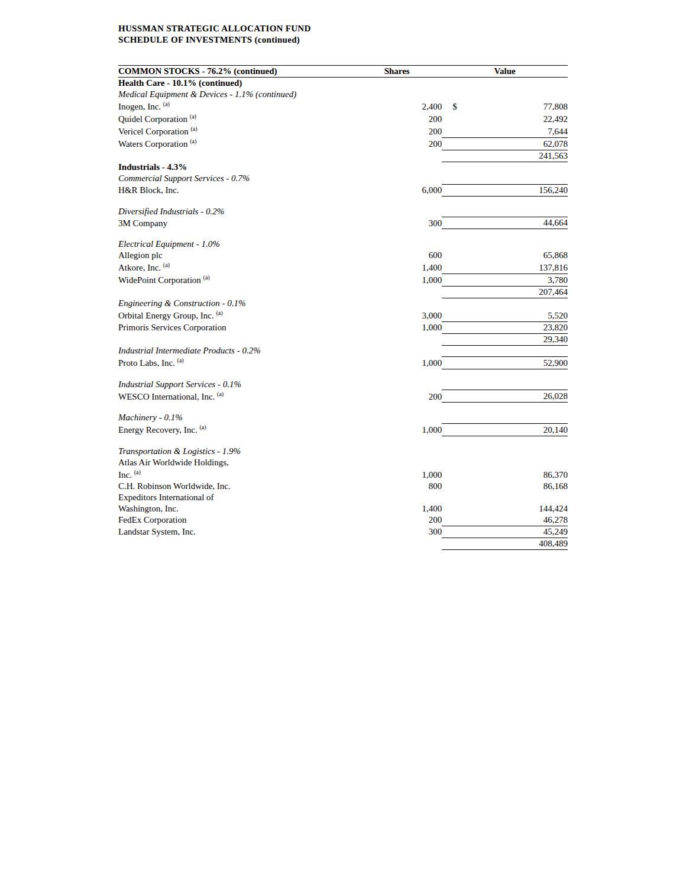HUSSMAN STRATEGIC ALLOCATION FUND
SCHEDULE OF INVESTMENTS (continued)
| COMMON STOCKS - 76.2% (continued) | Shares | Value |
| --- | --- | --- |
| Health Care - 10.1% (continued) | | |
| Medical Equipment & Devices - 1.1% (continued) | | |
| Inogen, Inc. (a) | 2,400 | $ 77,808 |
| Quidel Corporation (a) | 200 | 22,492 |
| Vericel Corporation (a) | 200 | 7,644 |
| Waters Corporation (a) | 200 | 62,078 |
| | | 241,563 |
| Industrials - 4.3% | | |
| Commercial Support Services - 0.7% | | |
| H&R Block, Inc. | 6,000 | 156,240 |
| Diversified Industrials - 0.2% | | |
| 3M Company | 300 | 44,664 |
| Electrical Equipment - 1.0% | | |
| Allegion plc | 600 | 65,868 |
| Atkore, Inc. (a) | 1,400 | 137,816 |
| WidePoint Corporation (a) | 1,000 | 3,780 |
| | | 207,464 |
| Engineering & Construction - 0.1% | | |
| Orbital Energy Group, Inc. (a) | 3,000 | 5,520 |
| Primoris Services Corporation | 1,000 | 23,820 |
| | | 29,340 |
| Industrial Intermediate Products - 0.2% | | |
| Proto Labs, Inc. (a) | 1,000 | 52,900 |
| Industrial Support Services - 0.1% | | |
| WESCO International, Inc. (a) | 200 | 26,028 |
| Machinery - 0.1% | | |
| Energy Recovery, Inc. (a) | 1,000 | 20,140 |
| Transportation & Logistics - 1.9% | | |
| Atlas Air Worldwide Holdings, | | |
| Inc. (a) | 1,000 | 86,370 |
| C.H. Robinson Worldwide, Inc. | 800 | 86,168 |
| Expeditors International of | | |
| Washington, Inc. | 1,400 | 144,424 |
| FedEx Corporation | 200 | 46,278 |
| Landstar System, Inc. | 300 | 45,249 |
| | | 408,489 |